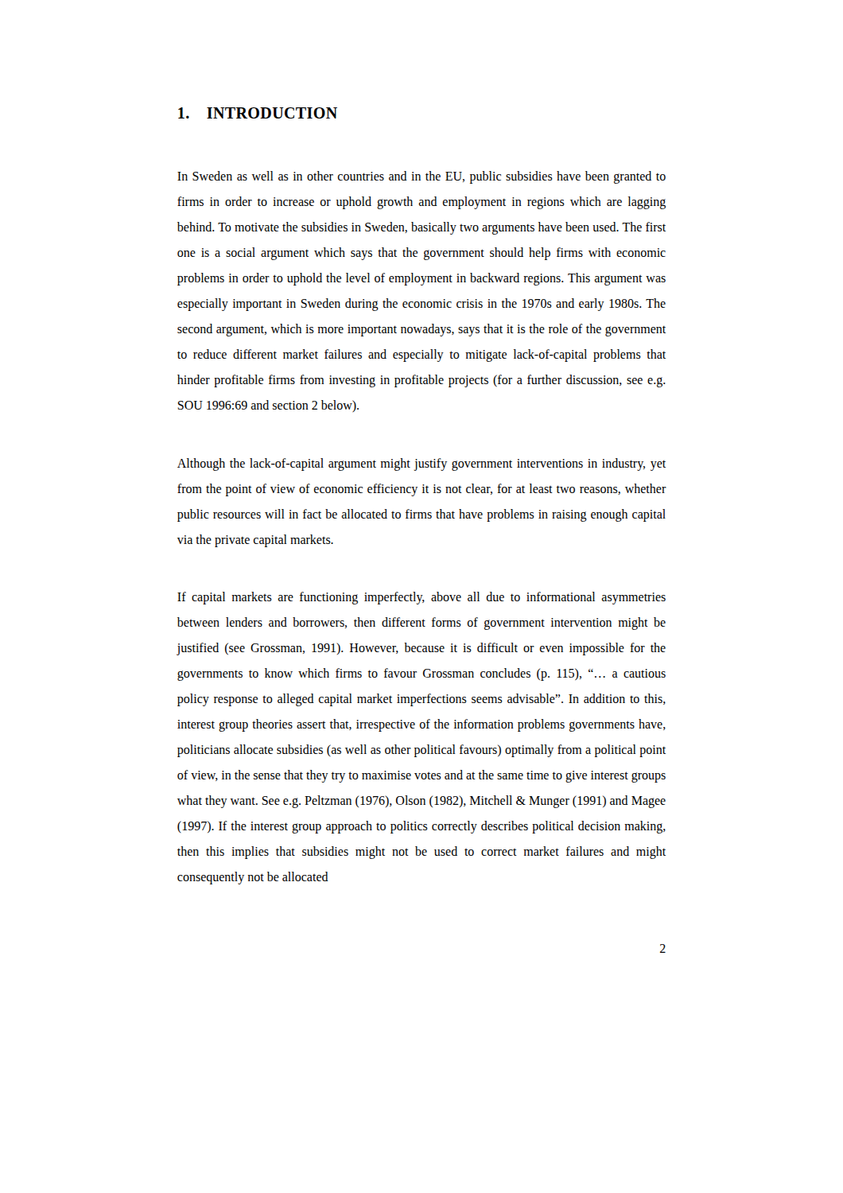1. INTRODUCTION
In Sweden as well as in other countries and in the EU, public subsidies have been granted to firms in order to increase or uphold growth and employment in regions which are lagging behind. To motivate the subsidies in Sweden, basically two arguments have been used. The first one is a social argument which says that the government should help firms with economic problems in order to uphold the level of employment in backward regions. This argument was especially important in Sweden during the economic crisis in the 1970s and early 1980s. The second argument, which is more important nowadays, says that it is the role of the government to reduce different market failures and especially to mitigate lack-of-capital problems that hinder profitable firms from investing in profitable projects (for a further discussion, see e.g. SOU 1996:69 and section 2 below).
Although the lack-of-capital argument might justify government interventions in industry, yet from the point of view of economic efficiency it is not clear, for at least two reasons, whether public resources will in fact be allocated to firms that have problems in raising enough capital via the private capital markets.
If capital markets are functioning imperfectly, above all due to informational asymmetries between lenders and borrowers, then different forms of government intervention might be justified (see Grossman, 1991). However, because it is difficult or even impossible for the governments to know which firms to favour Grossman concludes (p. 115), “… a cautious policy response to alleged capital market imperfections seems advisable”. In addition to this, interest group theories assert that, irrespective of the information problems governments have, politicians allocate subsidies (as well as other political favours) optimally from a political point of view, in the sense that they try to maximise votes and at the same time to give interest groups what they want. See e.g. Peltzman (1976), Olson (1982), Mitchell & Munger (1991) and Magee (1997). If the interest group approach to politics correctly describes political decision making, then this implies that subsidies might not be used to correct market failures and might consequently not be allocated
2